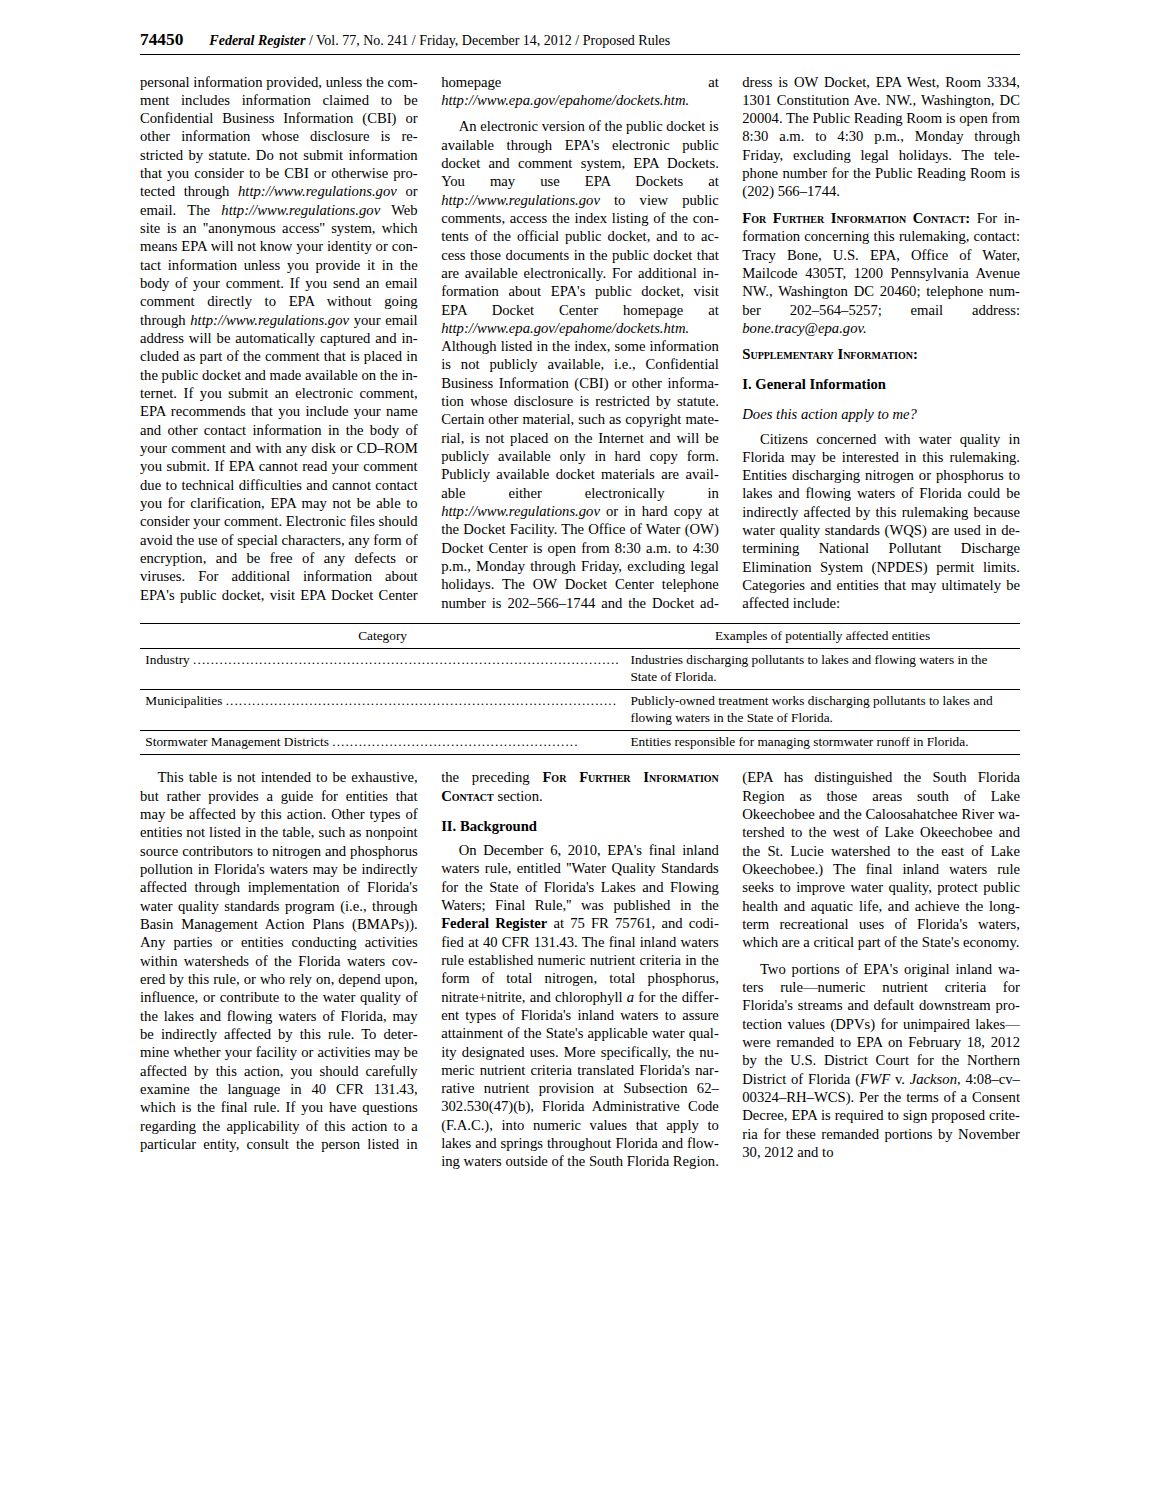74450 Federal Register / Vol. 77, No. 241 / Friday, December 14, 2012 / Proposed Rules
personal information provided, unless the comment includes information claimed to be Confidential Business Information (CBI) or other information whose disclosure is restricted by statute. Do not submit information that you consider to be CBI or otherwise protected through http://www.regulations.gov or email. The http://www.regulations.gov Web site is an ''anonymous access'' system, which means EPA will not know your identity or contact information unless you provide it in the body of your comment. If you send an email comment directly to EPA without going through http://www.regulations.gov your email address will be automatically captured and included as part of the comment that is placed in the public docket and made available on the internet. If you submit an electronic comment, EPA recommends that you include your name and other contact information in the body of your comment and with any disk or CD–ROM you submit. If EPA cannot read your comment due to technical difficulties and cannot contact you for clarification, EPA may not be able to consider your comment. Electronic files should avoid the use of special characters, any form of encryption, and be free of any defects or viruses. For additional information about EPA's public docket, visit EPA Docket Center homepage at http://www.epa.gov/epahome/dockets.htm.
An electronic version of the public docket is available through EPA's electronic public docket and comment system, EPA Dockets. You may use EPA Dockets at http://www.regulations.gov to view public comments, access the index listing of the contents of the official public docket, and to access those documents in the public docket that are available electronically. For additional information about EPA's public docket, visit EPA Docket Center homepage at http://www.epa.gov/epahome/dockets.htm. Although listed in the index, some information is not publicly available, i.e., Confidential Business Information (CBI) or other information whose disclosure is restricted by statute. Certain other material, such as copyright material, is not placed on the Internet and will be publicly available only in hard copy form. Publicly available docket materials are available either electronically in http://www.regulations.gov or in hard copy at the Docket Facility. The Office of Water (OW) Docket Center is open from 8:30 a.m. to 4:30 p.m., Monday through Friday, excluding legal holidays. The OW Docket Center telephone number is 202–566–1744 and the Docket address is OW Docket, EPA West, Room 3334, 1301 Constitution Ave. NW., Washington, DC 20004. The Public Reading Room is open from 8:30 a.m. to 4:30 p.m., Monday through Friday, excluding legal holidays. The telephone number for the Public Reading Room is (202) 566–1744.
For Further Information Contact: For information concerning this rulemaking, contact: Tracy Bone, U.S. EPA, Office of Water, Mailcode 4305T, 1200 Pennsylvania Avenue NW., Washington DC 20460; telephone number 202–564–5257; email address: bone.tracy@epa.gov.
Supplementary Information:
I. General Information
Does this action apply to me?
Citizens concerned with water quality in Florida may be interested in this rulemaking. Entities discharging nitrogen or phosphorus to lakes and flowing waters of Florida could be indirectly affected by this rulemaking because water quality standards (WQS) are used in determining National Pollutant Discharge Elimination System (NPDES) permit limits. Categories and entities that may ultimately be affected include:
| Category | Examples of potentially affected entities |
| --- | --- |
| Industry ................................................................................................. | Industries discharging pollutants to lakes and flowing waters in the State of Florida. |
| Municipalities ......................................................................................... | Publicly-owned treatment works discharging pollutants to lakes and flowing waters in the State of Florida. |
| Stormwater Management Districts ........................................................ | Entities responsible for managing stormwater runoff in Florida. |
This table is not intended to be exhaustive, but rather provides a guide for entities that may be affected by this action. Other types of entities not listed in the table, such as nonpoint source contributors to nitrogen and phosphorus pollution in Florida's waters may be indirectly affected through implementation of Florida's water quality standards program (i.e., through Basin Management Action Plans (BMAPs)). Any parties or entities conducting activities within watersheds of the Florida waters covered by this rule, or who rely on, depend upon, influence, or contribute to the water quality of the lakes and flowing waters of Florida, may be indirectly affected by this rule. To determine whether your facility or activities may be affected by this action, you should carefully examine the language in 40 CFR 131.43, which is the final rule. If you have questions regarding the applicability of this action to a particular entity, consult the person listed in the preceding For Further Information Contact section.
II. Background
On December 6, 2010, EPA's final inland waters rule, entitled ''Water Quality Standards for the State of Florida's Lakes and Flowing Waters; Final Rule,'' was published in the Federal Register at 75 FR 75761, and codified at 40 CFR 131.43. The final inland waters rule established numeric nutrient criteria in the form of total nitrogen, total phosphorus, nitrate+nitrite, and chlorophyll a for the different types of Florida's inland waters to assure attainment of the State's applicable water quality designated uses. More specifically, the numeric nutrient criteria translated Florida's narrative nutrient provision at Subsection 62–302.530(47)(b), Florida Administrative Code (F.A.C.), into numeric values that apply to lakes and springs throughout Florida and flowing waters outside of the South Florida Region. (EPA has distinguished the South Florida Region as those areas south of Lake Okeechobee and the Caloosahatchee River watershed to the west of Lake Okeechobee and the St. Lucie watershed to the east of Lake Okeechobee.) The final inland waters rule seeks to improve water quality, protect public health and aquatic life, and achieve the long-term recreational uses of Florida's waters, which are a critical part of the State's economy.
Two portions of EPA's original inland waters rule—numeric nutrient criteria for Florida's streams and default downstream protection values (DPVs) for unimpaired lakes—were remanded to EPA on February 18, 2012 by the U.S. District Court for the Northern District of Florida (FWF v. Jackson, 4:08–cv–00324–RH–WCS). Per the terms of a Consent Decree, EPA is required to sign proposed criteria for these remanded portions by November 30, 2012 and to